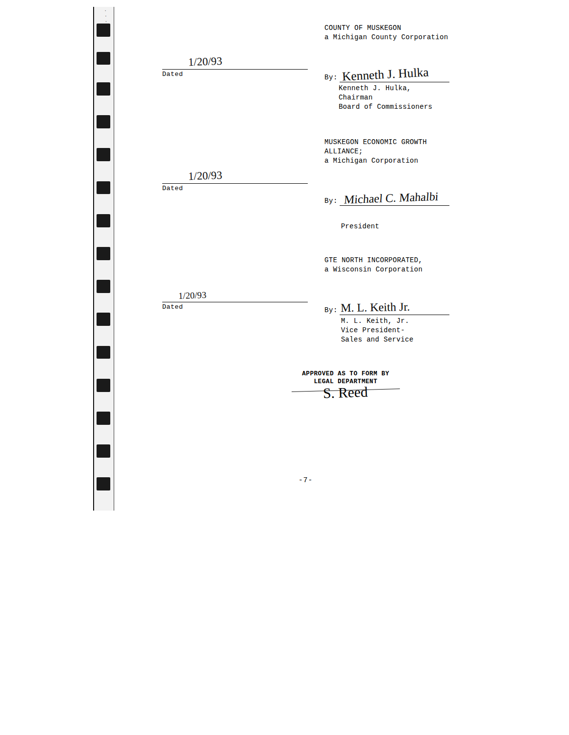· · ·
1/20/93
Dated
COUNTY OF MUSKEGON
a Michigan County Corporation
By: Kenneth J. Hulka
Kenneth J. Hulka, Chairman
Board of Commissioners
1/20/93
Dated
MUSKEGON ECONOMIC GROWTH ALLIANCE;
a Michigan Corporation
By: Michael C. Mahalbi
President
1/20/93
Dated
GTE NORTH INCORPORATED,
a Wisconsin Corporation
By: M. L. Keith Jr.
M. L. Keith, Jr.
Vice President-
Sales and Service
APPROVED AS TO FORM BY
LEGAL DEPARTMENT
S. Reed
-7-